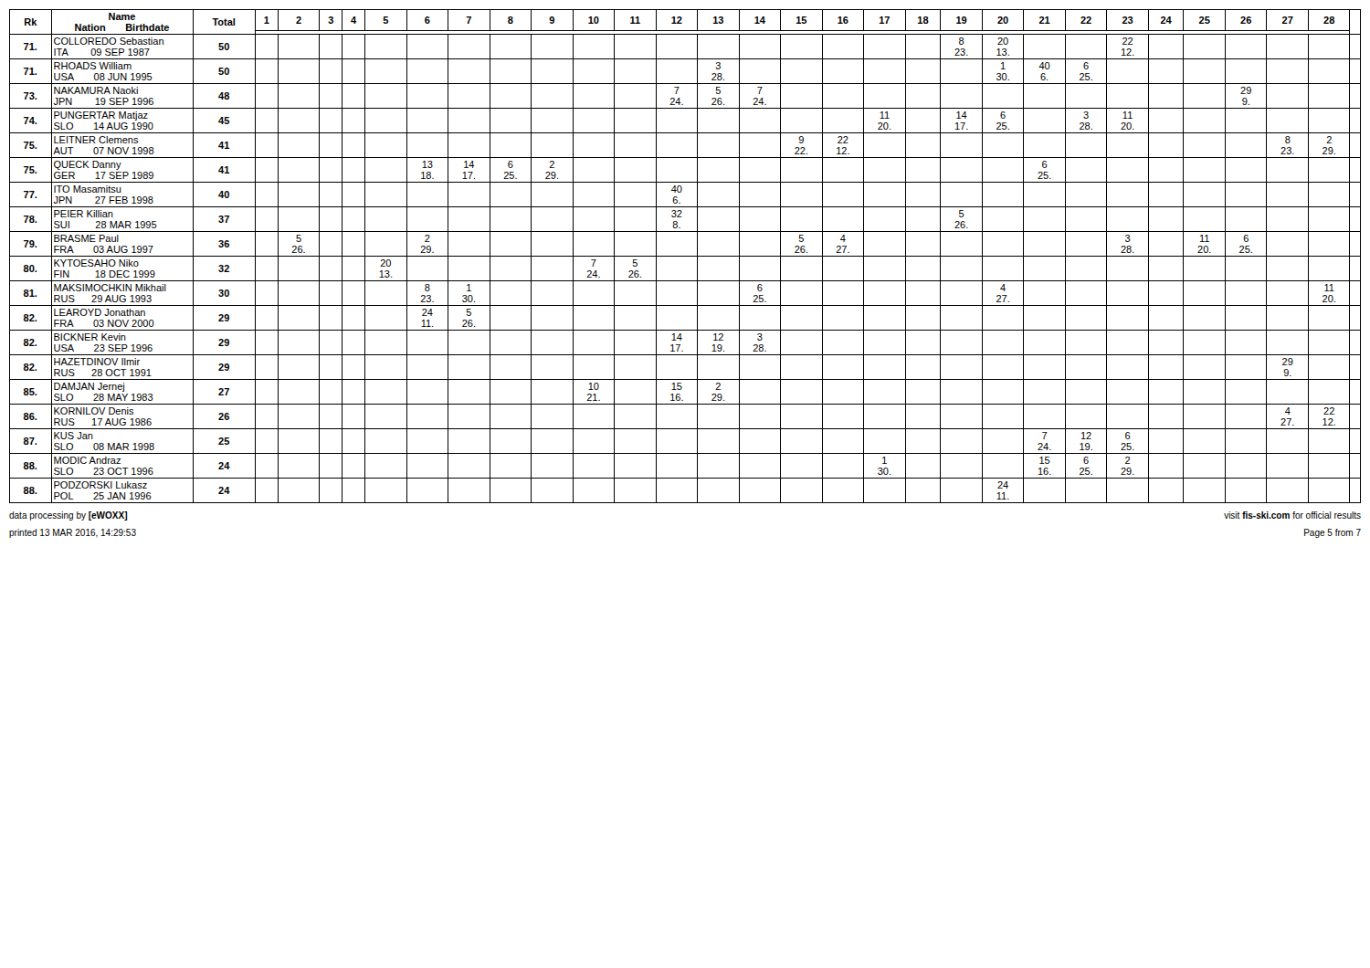| Rk | Name Nation Birthdate | Total | 1 | 2 | 3 | 4 | 5 | 6 | 7 | 8 | 9 | 10 | 11 | 12 | 13 | 14 | 15 | 16 | 17 | 18 | 19 | 20 | 21 | 22 | 23 | 24 | 25 | 26 | 27 | 28 | |
| --- | --- | --- | --- | --- | --- | --- | --- | --- | --- | --- | --- | --- | --- | --- | --- | --- | --- | --- | --- | --- | --- | --- | --- | --- | --- | --- | --- | --- | --- | --- | --- |
| 71. | COLLOREDO Sebastian ITA 09 SEP 1987 | 50 | | | | | | | | | | | | | | | | | | | 8 23. | 20 13. | | | 22 12. | | | | | | |
| 71. | RHOADS William USA 08 JUN 1995 | 50 | | | | | | | | | | | | | 3 28. | | | | | | | 1 30. | 40 6. | 6 25. | | | | | | | |
| 73. | NAKAMURA Naoki JPN 19 SEP 1996 | 48 | | | | | | | | | | | | 7 24. | 5 26. | 7 24. | | | | | | | | | | | | 29 9. | | | |
| 74. | PUNGERTAR Matjaz SLO 14 AUG 1990 | 45 | | | | | | | | | | | | | | | | | 11 20. | | 14 17. | 6 25. | | 3 28. | 11 20. | | | | | | |
| 75. | LEITNER Clemens AUT 07 NOV 1998 | 41 | | | | | | | | | | | | | | | 9 22. | 22 12. | | | | | | | | | | | 8 23. | 2 29. | |
| 75. | QUECK Danny GER 17 SEP 1989 | 41 | | | | | | 13 18. | 14 17. | 6 25. | 2 29. | | | | | | | | | | | | 6 25. | | | | | | | | |
| 77. | ITO Masamitsu JPN 27 FEB 1998 | 40 | | | | | | | | | | | | 40 6. | | | | | | | | | | | | | | | | | |
| 78. | PEIER Killian SUI 28 MAR 1995 | 37 | | | | | | | | | | | | 32 8. | | | | | | | 5 26. | | | | | | | | | | |
| 79. | BRASME Paul FRA 03 AUG 1997 | 36 | | 5 26. | | | | 2 29. | | | | | | | | | 5 26. | 4 27. | | | | | | | 3 28. | | 11 20. | 6 25. | | | |
| 80. | KYTOESAHO Niko FIN 18 DEC 1999 | 32 | | | | | 20 13. | | | | | 7 24. | 5 26. | | | | | | | | | | | | | | | | | | |
| 81. | MAKSIMOCHKIN Mikhail RUS 29 AUG 1993 | 30 | | | | | | 8 23. | 1 30. | | | | | | | 6 25. | | | | | | 4 27. | | | | | | | | 11 20. | |
| 82. | LEAROYD Jonathan FRA 03 NOV 2000 | 29 | | | | | | 24 11. | 5 26. | | | | | | | | | | | | | | | | | | | | | | |
| 82. | BICKNER Kevin USA 23 SEP 1996 | 29 | | | | | | | | | | | | 14 17. | 12 19. | 3 28. | | | | | | | | | | | | | | | |
| 82. | HAZETDINOV Ilmir RUS 28 OCT 1991 | 29 | | | | | | | | | | | | | | | | | | | | | | | | | | | 29 9. | | |
| 85. | DAMJAN Jernej SLO 28 MAY 1983 | 27 | | | | | | | | | | 10 21. | | 15 16. | 2 29. | | | | | | | | | | | | | | | | |
| 86. | KORNILOV Denis RUS 17 AUG 1986 | 26 | | | | | | | | | | | | | | | | | | | | | | | | | | | 4 27. | 22 12. | |
| 87. | KUS Jan SLO 08 MAR 1998 | 25 | | | | | | | | | | | | | | | | | | | | | 7 24. | 12 19. | 6 25. | | | | | | |
| 88. | MODIC Andraz SLO 23 OCT 1996 | 24 | | | | | | | | | | | | | | | | | 1 30. | | | | 15 16. | 6 25. | 2 29. | | | | | | |
| 88. | PODZORSKI Lukasz POL 25 JAN 1996 | 24 | | | | | | | | | | | | | | | | | | | | 24 11. | | | | | | | | | |
data processing by [eWOXX]
visit fis-ski.com for official results
printed 13 MAR 2016, 14:29:53
Page 5 from 7